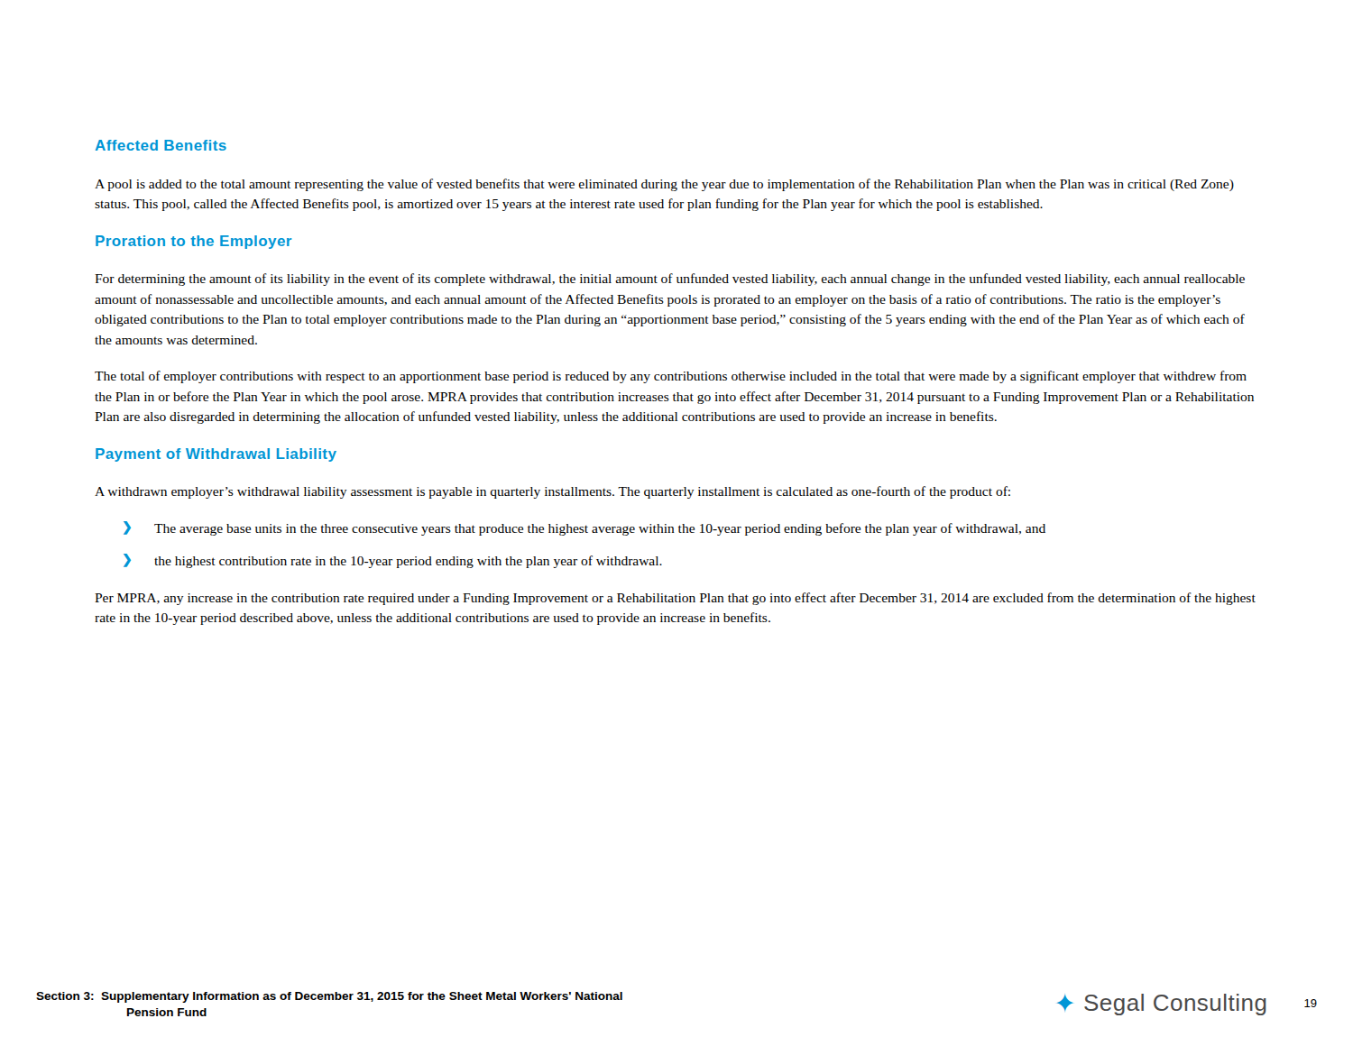Affected Benefits
A pool is added to the total amount representing the value of vested benefits that were eliminated during the year due to implementation of the Rehabilitation Plan when the Plan was in critical (Red Zone) status. This pool, called the Affected Benefits pool, is amortized over 15 years at the interest rate used for plan funding for the Plan year for which the pool is established.
Proration to the Employer
For determining the amount of its liability in the event of its complete withdrawal, the initial amount of unfunded vested liability, each annual change in the unfunded vested liability, each annual reallocable amount of nonassessable and uncollectible amounts, and each annual amount of the Affected Benefits pools is prorated to an employer on the basis of a ratio of contributions. The ratio is the employer’s obligated contributions to the Plan to total employer contributions made to the Plan during an “apportionment base period,” consisting of the 5 years ending with the end of the Plan Year as of which each of the amounts was determined.
The total of employer contributions with respect to an apportionment base period is reduced by any contributions otherwise included in the total that were made by a significant employer that withdrew from the Plan in or before the Plan Year in which the pool arose. MPRA provides that contribution increases that go into effect after December 31, 2014 pursuant to a Funding Improvement Plan or a Rehabilitation Plan are also disregarded in determining the allocation of unfunded vested liability, unless the additional contributions are used to provide an increase in benefits.
Payment of Withdrawal Liability
A withdrawn employer’s withdrawal liability assessment is payable in quarterly installments. The quarterly installment is calculated as one-fourth of the product of:
The average base units in the three consecutive years that produce the highest average within the 10-year period ending before the plan year of withdrawal, and
the highest contribution rate in the 10-year period ending with the plan year of withdrawal.
Per MPRA, any increase in the contribution rate required under a Funding Improvement or a Rehabilitation Plan that go into effect after December 31, 2014 are excluded from the determination of the highest rate in the 10-year period described above, unless the additional contributions are used to provide an increase in benefits.
Section 3: Supplementary Information as of December 31, 2015 for the Sheet Metal Workers' National
Pension Fund
✦ Segal Consulting
19